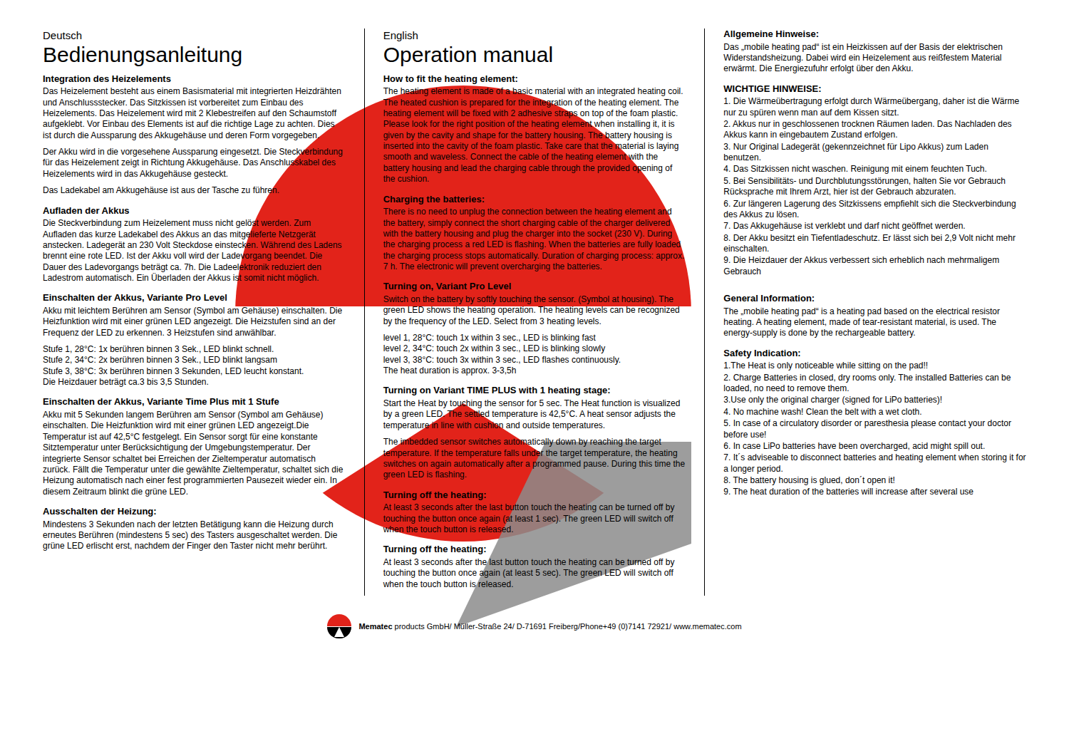Deutsch
Bedienungsanleitung
Integration des Heizelements
Das Heizelement besteht aus einem Basismaterial mit integrierten Heizdrähten und Anschlussstecker. Das Sitzkissen ist vorbereitet zum Einbau des Heizelements. Das Heizelement wird mit 2 Klebestreifen auf den Schaumstoff aufgeklebt. Vor Einbau des Elements ist auf die richtige Lage zu achten. Dies ist durch die Aussparung des Akkugehäuse und deren Form vorgegeben.
Der Akku wird in die vorgesehene Aussparung eingesetzt. Die Steckverbindung für das Heizelement zeigt in Richtung Akkugehäuse. Das Anschlusskabel des Heizelements wird in das Akkugehäuse gesteckt.
Das Ladekabel am Akkugehäuse ist aus der Tasche zu führen.
Aufladen der Akkus
Die Steckverbindung zum Heizelement muss nicht gelöst werden. Zum Aufladen das kurze Ladekabel des Akkus an das mitgelieferte Netzgerät anstecken. Ladegerät an 230 Volt Steckdose einstecken. Während des Ladens brennt eine rote LED. Ist der Akku voll wird der Ladevorgang beendet. Die Dauer des Ladevorgangs beträgt ca. 7h. Die Ladeelektronik reduziert den Ladestrom automatisch. Ein Überladen der Akkus ist somit nicht möglich.
Einschalten der Akkus, Variante Pro Level
Akku mit leichtem Berühren am Sensor (Symbol am Gehäuse) einschalten. Die Heizfunktion wird mit einer grünen LED angezeigt. Die Heizstufen sind an der Frequenz der LED zu erkennen. 3 Heizstufen sind anwählbar.
Stufe 1, 28°C: 1x berühren binnen 3 Sek., LED blinkt schnell.
Stufe 2, 34°C: 2x berühren binnen 3 Sek., LED blinkt langsam
Stufe 3, 38°C: 3x berühren binnen 3 Sekunden, LED leucht konstant.
Die Heizdauer beträgt ca.3 bis 3,5 Stunden.
Einschalten der Akkus, Variante Time Plus mit 1 Stufe
Akku mit 5 Sekunden langem Berühren am Sensor (Symbol am Gehäuse) einschalten. Die Heizfunktion wird mit einer grünen LED angezeigt.Die Temperatur ist auf 42,5°C festgelegt. Ein Sensor sorgt für eine konstante Sitztemperatur unter Berücksichtigung der Umgebungstemperatur. Der integrierte Sensor schaltet bei Erreichen der Zieltemperatur automatisch zurück. Fällt die Temperatur unter die gewählte Zieltemperatur, schaltet sich die Heizung automatisch nach einer fest programmierten Pausezeit wieder ein. In diesem Zeitraum blinkt die grüne LED.
Ausschalten der Heizung:
Mindestens 3 Sekunden nach der letzten Betätigung kann die Heizung durch erneutes Berühren (mindestens 5 sec) des Tasters ausgeschaltet werden. Die grüne LED erlischt erst, nachdem der Finger den Taster nicht mehr berührt.
English
Operation manual
How to fit the heating element:
The heating element is made of a basic material with an integrated heating coil. The heated cushion is prepared for the integration of the heating element. The heating element will be fixed with 2 adhesive straps on top of the foam plastic. Please look for the right position of the heating element when installing it, it is given by the cavity and shape for the battery housing. The battery housing is inserted into the cavity of the foam plastic. Take care that the material is laying smooth and waveless. Connect the cable of the heating element with the battery housing and lead the charging cable through the provided opening of the cushion.
Charging the batteries:
There is no need to unplug the connection between the heating element and the battery, simply connect the short charging cable of the charger delivered with the battery housing and plug the charger into the socket (230 V). During the charging process a red LED is flashing. When the batteries are fully loaded the charging process stops automatically. Duration of charging process: approx. 7 h. The electronic will prevent overcharging the batteries.
Turning on, Variant Pro Level
Switch on the battery by softly touching the sensor. (Symbol at housing). The green LED shows the heating operation. The heating levels can be recognized by the frequency of the LED. Select from 3 heating levels.
level 1, 28°C: touch 1x within 3 sec., LED is blinking fast
level 2, 34°C: touch 2x within 3 sec., LED is blinking slowly
level 3, 38°C: touch 3x within 3 sec., LED flashes continuously.
The heat duration is approx. 3-3,5h
Turning on Variant TIME PLUS with 1 heating stage:
Start the Heat by touching the sensor for 5 sec. The Heat function is visualized by a green LED. The settled temperature is 42,5°C. A heat sensor adjusts the temperature in line with cushion and outside temperatures.
The imbedded sensor switches automatically down by reaching the target temperature. If the temperature falls under the target temperature, the heating switches on again automatically after a programmed pause. During this time the green LED is flashing.
Turning off the heating:
At least 3 seconds after the last button touch the heating can be turned off by touching the button once again (at least 1 sec). The green LED will switch off when the touch button is released.
Turning off the heating:
At least 3 seconds after the last button touch the heating can be turned off by touching the button once again (at least 5 sec). The green LED will switch off when the touch button is released.
Allgemeine Hinweise:
Das „mobile heating pad“ ist ein Heizkissen auf der Basis der elektrischen Widerstandsheizung. Dabei wird ein Heizelement aus reißfestem Material erwärmt. Die Energiezufuhr erfolgt über den Akku.
WICHTIGE HINWEISE:
1. Die Wärmeübertragung erfolgt durch Wärmeübergang, daher ist die Wärme nur zu spüren wenn man auf dem Kissen sitzt.
2. Akkus nur in geschlossenen trocknen Räumen laden. Das Nachladen des Akkus kann in eingebautem Zustand erfolgen.
3. Nur Original Ladegerät (gekennzeichnet für Lipo Akkus) zum Laden benutzen.
4. Das Sitzkissen nicht waschen. Reinigung mit einem feuchten Tuch.
5. Bei Sensibilitäts- und Durchblutungsstörungen, halten Sie vor Gebrauch Rücksprache mit Ihrem Arzt, hier ist der Gebrauch abzuraten.
6. Zur längeren Lagerung des Sitzkissens empfiehlt sich die Steckverbindung des Akkus zu lösen.
7. Das Akkugehäuse ist verklebt und darf nicht geöffnet werden.
8. Der Akku besitzt ein Tiefentladeschutz. Er lässt sich bei 2,9 Volt nicht mehr einschalten.
9. Die Heizdauer der Akkus verbessert sich erheblich nach mehrmaligem Gebrauch
General Information:
The „mobile heating pad“ is a heating pad based on the electrical resistor heating. A heating element, made of tear-resistant material, is used. The energy-supply is done by the rechargeable battery.
Safety Indication:
1.The Heat is only noticeable while sitting on the pad!!
2. Charge Batteries in closed, dry rooms only. The installed Batteries can be loaded, no need to remove them.
3.Use only the original charger (signed for LiPo batteries)!
4. No machine wash! Clean the belt with a wet cloth.
5. In case of a circulatory disorder or paresthesia please contact your doctor before use!
6. In case LiPo batteries have been overcharged, acid might spill out.
7. It´s adviseable to disconnect batteries and heating element when storing it for a longer period.
8. The battery housing is glued, don´t open it!
9. The heat duration of the batteries will increase after several use
Mematec products GmbH/ Müller-Straße 24/ D-71691 Freiberg/Phone+49 (0)7141 72921/ www.mematec.com